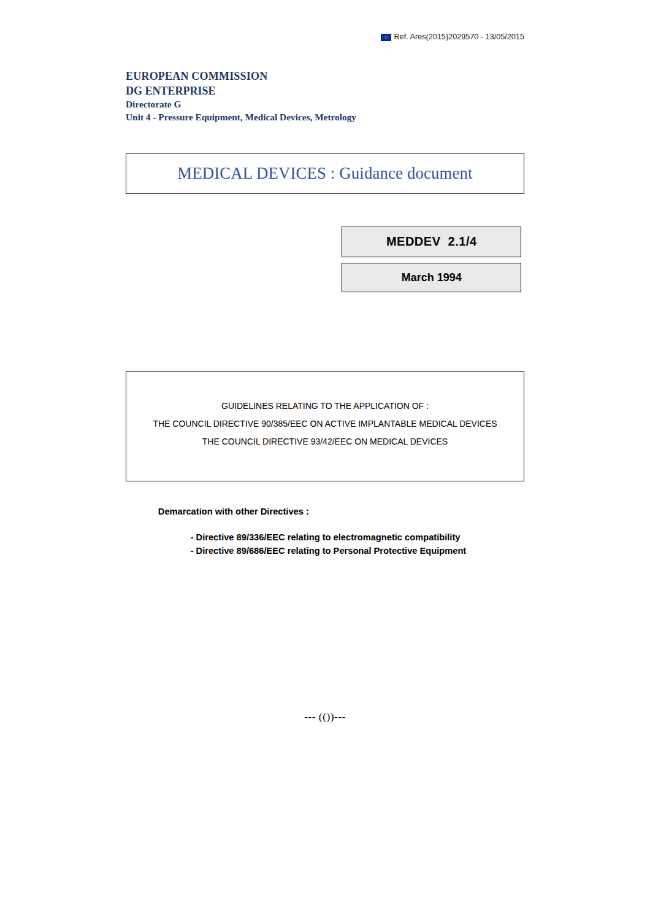Ref. Ares(2015)2029570 - 13/05/2015
EUROPEAN COMMISSION
DG ENTERPRISE
Directorate G
Unit 4 - Pressure Equipment, Medical Devices, Metrology
MEDICAL DEVICES : Guidance document
MEDDEV 2.1/4
March 1994
GUIDELINES RELATING TO THE APPLICATION OF :
THE COUNCIL DIRECTIVE 90/385/EEC ON ACTIVE IMPLANTABLE MEDICAL DEVICES
THE COUNCIL DIRECTIVE 93/42/EEC ON MEDICAL DEVICES
Demarcation with other Directives :
Directive 89/336/EEC relating to electromagnetic compatibility
Directive 89/686/EEC relating to Personal Protective Equipment
--- (())---